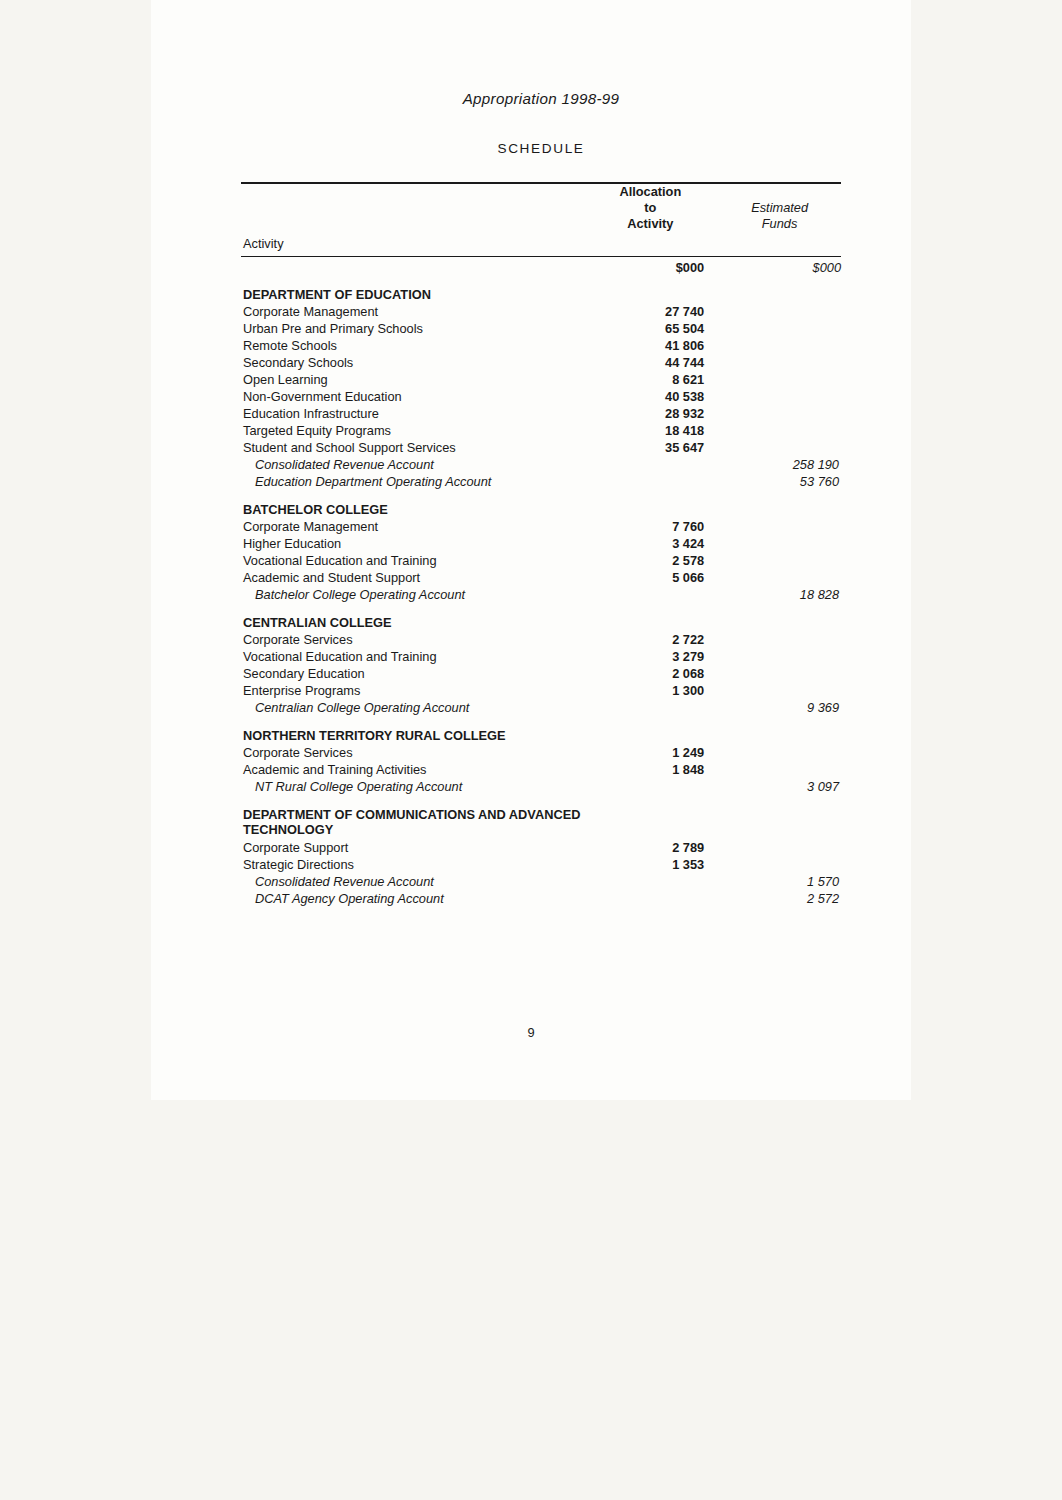Appropriation 1998-99
SCHEDULE
| | Allocation to Activity | Estimated Funds |
| --- | --- | --- |
| Activity | | |
| | $000 | $000 |
| DEPARTMENT OF EDUCATION | | |
| Corporate Management | 27 740 | |
| Urban Pre and Primary Schools | 65 504 | |
| Remote Schools | 41 806 | |
| Secondary Schools | 44 744 | |
| Open Learning | 8 621 | |
| Non-Government Education | 40 538 | |
| Education Infrastructure | 28 932 | |
| Targeted Equity Programs | 18 418 | |
| Student and School Support Services | 35 647 | |
| Consolidated Revenue Account | | 258 190 |
| Education Department Operating Account | | 53 760 |
| BATCHELOR COLLEGE | | |
| Corporate Management | 7 760 | |
| Higher Education | 3 424 | |
| Vocational Education and Training | 2 578 | |
| Academic and Student Support | 5 066 | |
| Batchelor College Operating Account | | 18 828 |
| CENTRALIAN COLLEGE | | |
| Corporate Services | 2 722 | |
| Vocational Education and Training | 3 279 | |
| Secondary Education | 2 068 | |
| Enterprise Programs | 1 300 | |
| Centralian College Operating Account | | 9 369 |
| NORTHERN TERRITORY RURAL COLLEGE | | |
| Corporate Services | 1 249 | |
| Academic and Training Activities | 1 848 | |
| NT Rural College Operating Account | | 3 097 |
| DEPARTMENT OF COMMUNICATIONS AND ADVANCED TECHNOLOGY | | |
| Corporate Support | 2 789 | |
| Strategic Directions | 1 353 | |
| Consolidated Revenue Account | | 1 570 |
| DCAT Agency Operating Account | | 2 572 |
9